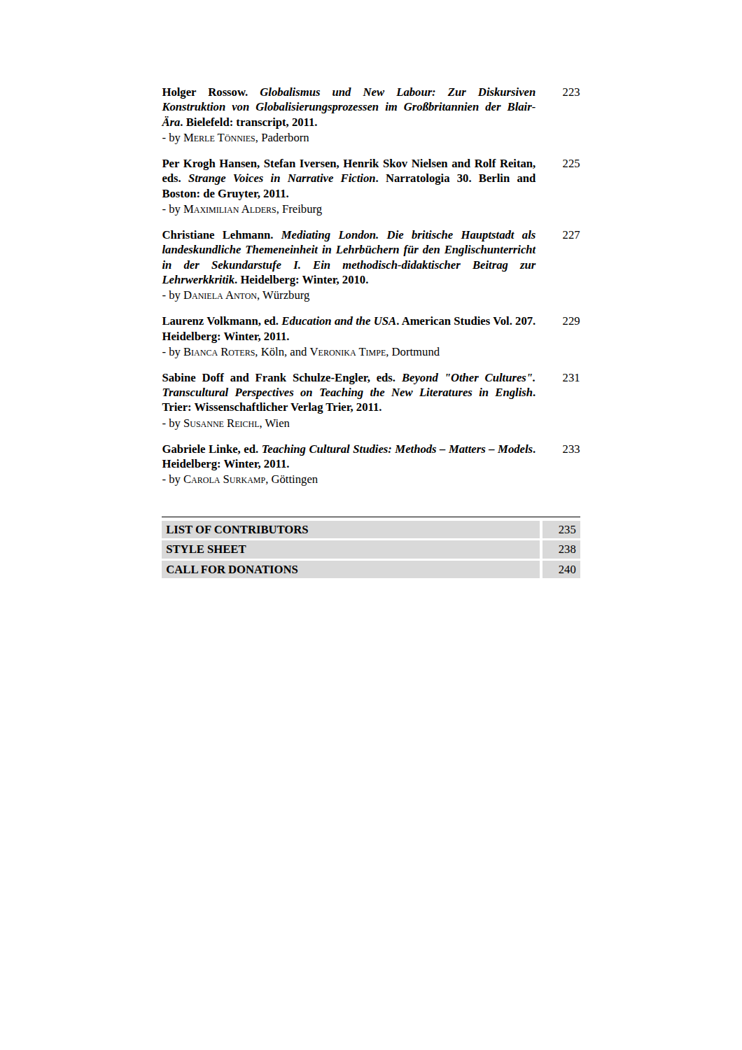| Holger Rossow. Globalismus und New Labour: Zur Diskursiven Konstruktion von Globalisierungsprozessen im Großbritannien der Blair-Ära . Bielefeld: transcript, 2011. - by Merle Tönnies , Paderborn | 223 |
| Per Krogh Hansen, Stefan Iversen, Henrik Skov Nielsen and Rolf Reitan, eds. Strange Voices in Narrative Fiction . Narratologia 30. Berlin and Boston: de Gruyter, 2011. - by Maximilian Alders , Freiburg | 225 |
| Christiane Lehmann. Mediating London. Die britische Hauptstadt als landeskundliche Themeneinheit in Lehrbüchern für den Englischunterricht in der Sekundarstufe I. Ein methodisch-didaktischer Beitrag zur Lehrwerkkritik . Heidelberg: Winter, 2010. - by Daniela Anton , Würzburg | 227 |
| Laurenz Volkmann, ed. Education and the USA . American Studies Vol. 207. Heidelberg: Winter, 2011. - by Bianca Roters , Köln, and Veronika Timpe , Dortmund | 229 |
| Sabine Doff and Frank Schulze-Engler, eds. Beyond "Other Cultures". Transcultural Perspectives on Teaching the New Literatures in English . Trier: Wissenschaftlicher Verlag Trier, 2011. - by Susanne Reichl , Wien | 231 |
| Gabriele Linke, ed. Teaching Cultural Studies: Methods – Matters – Models . Heidelberg: Winter, 2011. - by Carola Surkamp , Göttingen | 233 |
LIST OF CONTRIBUTORS
235
STYLE SHEET
238
CALL FOR DONATIONS
240